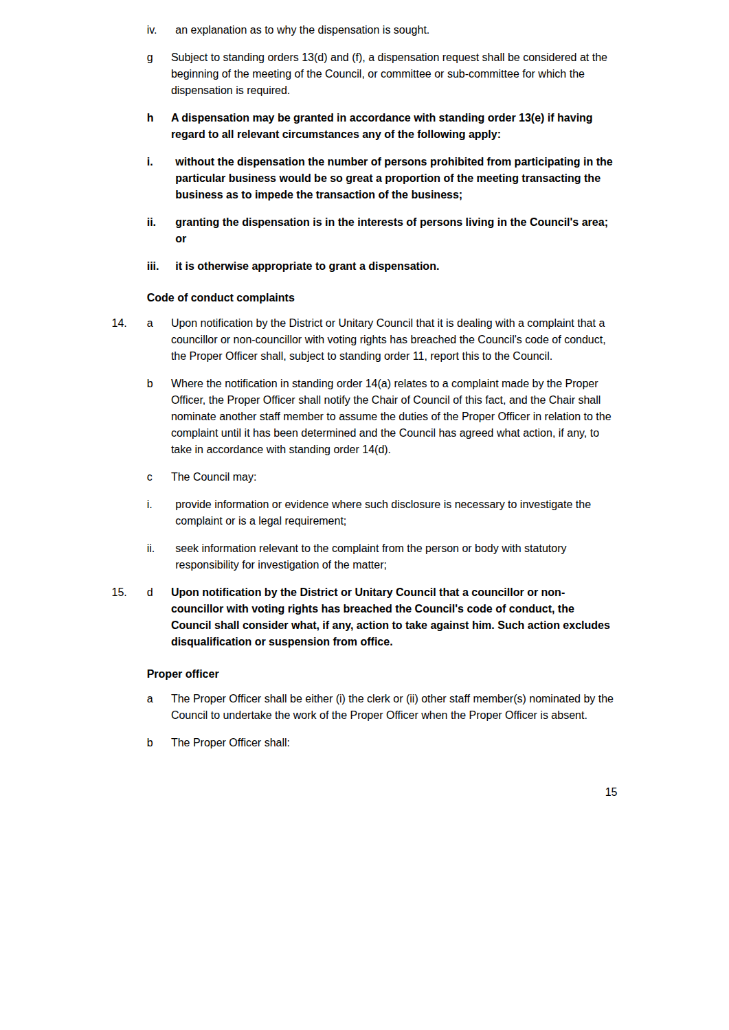iv.
an explanation as to why the dispensation is sought.
g
Subject to standing orders 13(d) and (f), a dispensation request shall be considered at the beginning of the meeting of the Council, or committee or sub-committee for which the dispensation is required.
h
A dispensation may be granted in accordance with standing order 13(e) if having regard to all relevant circumstances any of the following apply:
i.
without the dispensation the number of persons prohibited from participating in the particular business would be so great a proportion of the meeting transacting the business as to impede the transaction of the business;
ii.
granting the dispensation is in the interests of persons living in the Council's area; or
iii.
it is otherwise appropriate to grant a dispensation.
Code of conduct complaints
14.
a
Upon notification by the District or Unitary Council that it is dealing with a complaint that a councillor or non-councillor with voting rights has breached the Council's code of conduct, the Proper Officer shall, subject to standing order 11, report this to the Council.
b
Where the notification in standing order 14(a) relates to a complaint made by the Proper Officer, the Proper Officer shall notify the Chair of Council of this fact, and the Chair shall nominate another staff member to assume the duties of the Proper Officer in relation to the complaint until it has been determined and the Council has agreed what action, if any, to take in accordance with standing order 14(d).
c
The Council may:
i.
provide information or evidence where such disclosure is necessary to investigate the complaint or is a legal requirement;
ii.
seek information relevant to the complaint from the person or body with statutory responsibility for investigation of the matter;
15.
d
Upon notification by the District or Unitary Council that a councillor or non-councillor with voting rights has breached the Council's code of conduct, the Council shall consider what, if any, action to take against him. Such action excludes disqualification or suspension from office.
Proper officer
a
The Proper Officer shall be either (i) the clerk or (ii) other staff member(s) nominated by the Council to undertake the work of the Proper Officer when the Proper Officer is absent.
b
The Proper Officer shall:
15